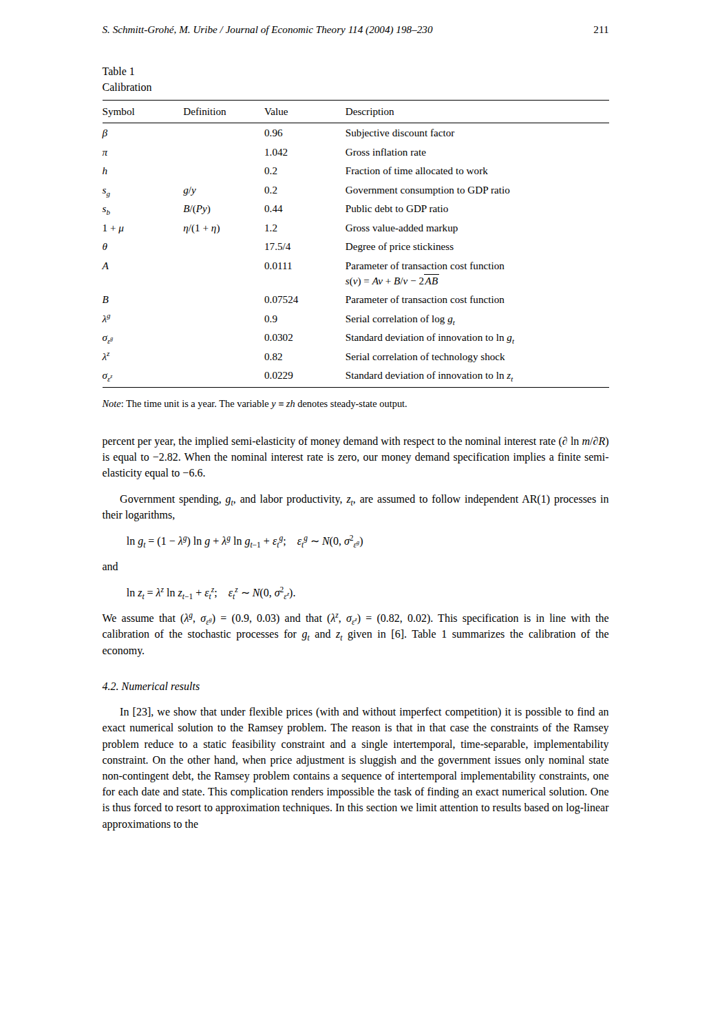S. Schmitt-Grohé, M. Uribe / Journal of Economic Theory 114 (2004) 198–230 211
Table 1 Calibration
| Symbol | Definition | Value | Description |
| --- | --- | --- | --- |
| β | | 0.96 | Subjective discount factor |
| π | | 1.042 | Gross inflation rate |
| h | | 0.2 | Fraction of time allocated to work |
| s g | g / y | 0.2 | Government consumption to GDP ratio |
| s b | B /( Py ) | 0.44 | Public debt to GDP ratio |
| 1 + μ | η /(1 + η ) | 1.2 | Gross value-added markup |
| θ | | 17.5/4 | Degree of price stickiness |
| A | | 0.0111 | Parameter of transaction cost function s ( v ) = Av + B / v − 2 AB |
| B | | 0.07524 | Parameter of transaction cost function |
| λ g | | 0.9 | Serial correlation of log g t |
| σ ε g | | 0.0302 | Standard deviation of innovation to ln g t |
| λ z | | 0.82 | Serial correlation of technology shock |
| σ ε z | | 0.0229 | Standard deviation of innovation to ln z t |
Note: The time unit is a year. The variable y ≡ zh denotes steady-state output.
percent per year, the implied semi-elasticity of money demand with respect to the nominal interest rate (∂ ln m/∂R) is equal to −2.82. When the nominal interest rate is zero, our money demand specification implies a finite semi-elasticity equal to −6.6.
Government spending, gt, and labor productivity, zt, are assumed to follow independent AR(1) processes in their logarithms,
ln gt = (1 − λg) ln g + λg ln gt−1 + εtg; εtg ∼ N(0, σ2εg)
and
ln zt = λz ln zt−1 + εtz; εtz ∼ N(0, σ2εz).
We assume that (λg, σεg) = (0.9, 0.03) and that (λz, σεz) = (0.82, 0.02). This specification is in line with the calibration of the stochastic processes for gt and zt given in [6]. Table 1 summarizes the calibration of the economy.
4.2. Numerical results
In [23], we show that under flexible prices (with and without imperfect competition) it is possible to find an exact numerical solution to the Ramsey problem. The reason is that in that case the constraints of the Ramsey problem reduce to a static feasibility constraint and a single intertemporal, time-separable, implementability constraint. On the other hand, when price adjustment is sluggish and the government issues only nominal state non-contingent debt, the Ramsey problem contains a sequence of intertemporal implementability constraints, one for each date and state. This complication renders impossible the task of finding an exact numerical solution. One is thus forced to resort to approximation techniques. In this section we limit attention to results based on log-linear approximations to the